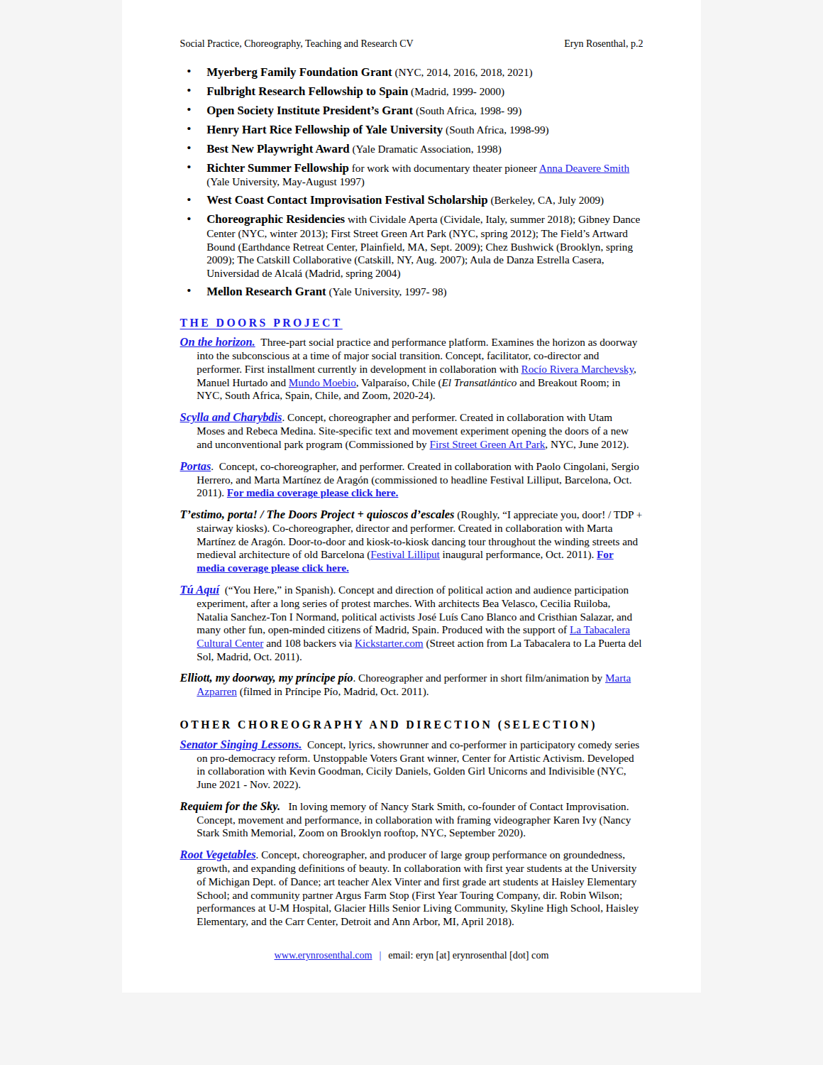Social Practice, Choreography, Teaching and Research CV
Eryn Rosenthal, p.2
Myerberg Family Foundation Grant (NYC, 2014, 2016, 2018, 2021)
Fulbright Research Fellowship to Spain (Madrid, 1999- 2000)
Open Society Institute President’s Grant (South Africa, 1998- 99)
Henry Hart Rice Fellowship of Yale University (South Africa, 1998-99)
Best New Playwright Award (Yale Dramatic Association, 1998)
Richter Summer Fellowship for work with documentary theater pioneer Anna Deavere Smith (Yale University, May-August 1997)
West Coast Contact Improvisation Festival Scholarship (Berkeley, CA, July 2009)
Choreographic Residencies with Cividale Aperta (Cividale, Italy, summer 2018); Gibney Dance Center (NYC, winter 2013); First Street Green Art Park (NYC, spring 2012); The Field’s Artward Bound (Earthdance Retreat Center, Plainfield, MA, Sept. 2009); Chez Bushwick (Brooklyn, spring 2009); The Catskill Collaborative (Catskill, NY, Aug. 2007); Aula de Danza Estrella Casera, Universidad de Alcalá (Madrid, spring 2004)
Mellon Research Grant (Yale University, 1997- 98)
THE DOORS PROJECT
On the horizon. Three-part social practice and performance platform. Examines the horizon as doorway into the subconscious at a time of major social transition. Concept, facilitator, co-director and performer. First installment currently in development in collaboration with Rocío Rivera Marchevsky, Manuel Hurtado and Mundo Moebio, Valparaíso, Chile (El Transatlántico and Breakout Room; in NYC, South Africa, Spain, Chile, and Zoom, 2020-24).
Scylla and Charybdis. Concept, choreographer and performer. Created in collaboration with Utam Moses and Rebeca Medina. Site-specific text and movement experiment opening the doors of a new and unconventional park program (Commissioned by First Street Green Art Park, NYC, June 2012).
Portas. Concept, co-choreographer, and performer. Created in collaboration with Paolo Cingolani, Sergio Herrero, and Marta Martínez de Aragón (commissioned to headline Festival Lilliput, Barcelona, Oct. 2011). For media coverage please click here.
T’estimo, porta! / The Doors Project + quioscos d’escales (Roughly, “I appreciate you, door! / TDP + stairway kiosks). Co-choreographer, director and performer. Created in collaboration with Marta Martínez de Aragón. Door-to-door and kiosk-to-kiosk dancing tour throughout the winding streets and medieval architecture of old Barcelona (Festival Lilliput inaugural performance, Oct. 2011). For media coverage please click here.
Tú Aquí (“You Here,” in Spanish). Concept and direction of political action and audience participation experiment, after a long series of protest marches. With architects Bea Velasco, Cecilia Ruiloba, Natalia Sanchez-Ton I Normand, political activists José Luís Cano Blanco and Cristhian Salazar, and many other fun, open-minded citizens of Madrid, Spain. Produced with the support of La Tabacalera Cultural Center and 108 backers via Kickstarter.com (Street action from La Tabacalera to La Puerta del Sol, Madrid, Oct. 2011).
Elliott, my doorway, my príncipe pío. Choreographer and performer in short film/animation by Marta Azparren (filmed in Príncipe Pío, Madrid, Oct. 2011).
OTHER CHOREOGRAPHY AND DIRECTION (SELECTION)
Senator Singing Lessons. Concept, lyrics, showrunner and co-performer in participatory comedy series on pro-democracy reform. Unstoppable Voters Grant winner, Center for Artistic Activism. Developed in collaboration with Kevin Goodman, Cicily Daniels, Golden Girl Unicorns and Indivisible (NYC, June 2021 - Nov. 2022).
Requiem for the Sky. In loving memory of Nancy Stark Smith, co-founder of Contact Improvisation. Concept, movement and performance, in collaboration with framing videographer Karen Ivy (Nancy Stark Smith Memorial, Zoom on Brooklyn rooftop, NYC, September 2020).
Root Vegetables. Concept, choreographer, and producer of large group performance on groundedness, growth, and expanding definitions of beauty. In collaboration with first year students at the University of Michigan Dept. of Dance; art teacher Alex Vinter and first grade art students at Haisley Elementary School; and community partner Argus Farm Stop (First Year Touring Company, dir. Robin Wilson; performances at U-M Hospital, Glacier Hills Senior Living Community, Skyline High School, Haisley Elementary, and the Carr Center, Detroit and Ann Arbor, MI, April 2018).
www.erynrosenthal.com|email: eryn [at] erynrosenthal [dot] com